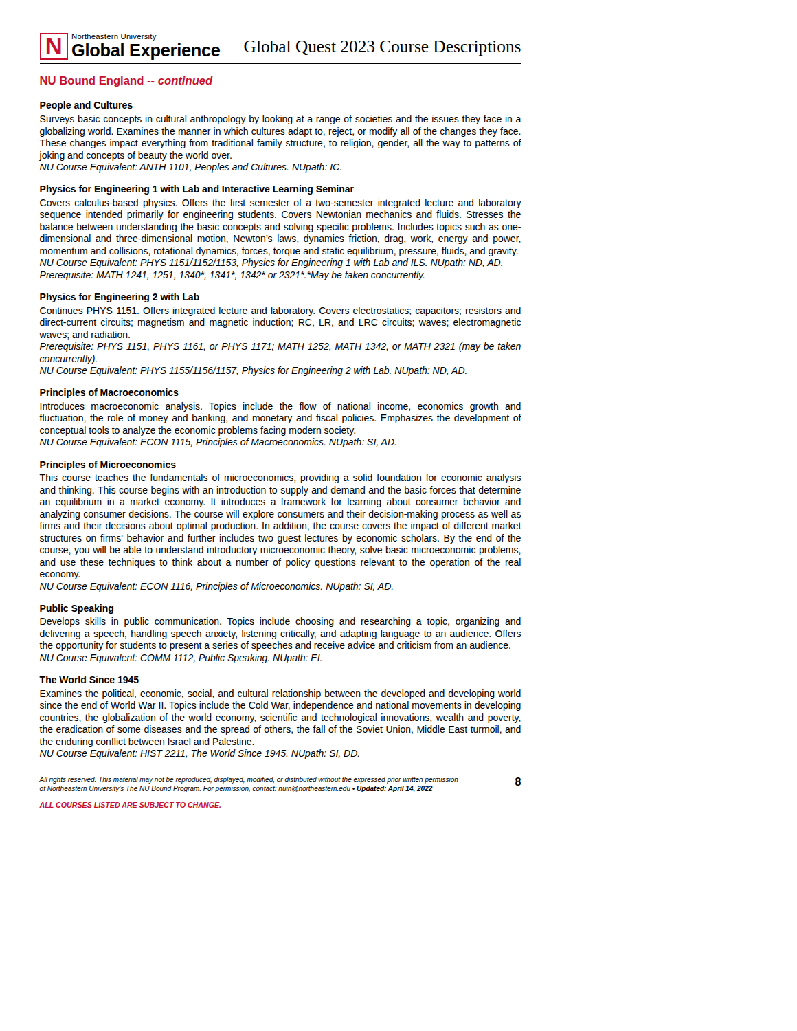NNortheastern University Global Experience
Global Quest 2023 Course Descriptions
NU Bound England -- continued
People and Cultures
Surveys basic concepts in cultural anthropology by looking at a range of societies and the issues they face in a globalizing world. Examines the manner in which cultures adapt to, reject, or modify all of the changes they face. These changes impact everything from traditional family structure, to religion, gender, all the way to patterns of joking and concepts of beauty the world over.
NU Course Equivalent: ANTH 1101, Peoples and Cultures. NUpath: IC.
Physics for Engineering 1 with Lab and Interactive Learning Seminar
Covers calculus-based physics. Offers the first semester of a two-semester integrated lecture and laboratory sequence intended primarily for engineering students. Covers Newtonian mechanics and fluids. Stresses the balance between understanding the basic concepts and solving specific problems. Includes topics such as one-dimensional and three-dimensional motion, Newton’s laws, dynamics friction, drag, work, energy and power, momentum and collisions, rotational dynamics, forces, torque and static equilibrium, pressure, fluids, and gravity.
NU Course Equivalent: PHYS 1151/1152/1153, Physics for Engineering 1 with Lab and ILS. NUpath: ND, AD.
Prerequisite: MATH 1241, 1251, 1340*, 1341*, 1342* or 2321*.*May be taken concurrently.
Physics for Engineering 2 with Lab
Continues PHYS 1151. Offers integrated lecture and laboratory. Covers electrostatics; capacitors; resistors and direct-current circuits; magnetism and magnetic induction; RC, LR, and LRC circuits; waves; electromagnetic waves; and radiation.
Prerequisite: PHYS 1151, PHYS 1161, or PHYS 1171; MATH 1252, MATH 1342, or MATH 2321 (may be taken concurrently).
NU Course Equivalent: PHYS 1155/1156/1157, Physics for Engineering 2 with Lab. NUpath: ND, AD.
Principles of Macroeconomics
Introduces macroeconomic analysis. Topics include the flow of national income, economics growth and fluctuation, the role of money and banking, and monetary and fiscal policies. Emphasizes the development of conceptual tools to analyze the economic problems facing modern society.
NU Course Equivalent: ECON 1115, Principles of Macroeconomics. NUpath: SI, AD.
Principles of Microeconomics
This course teaches the fundamentals of microeconomics, providing a solid foundation for economic analysis and thinking. This course begins with an introduction to supply and demand and the basic forces that determine an equilibrium in a market economy. It introduces a framework for learning about consumer behavior and analyzing consumer decisions. The course will explore consumers and their decision-making process as well as firms and their decisions about optimal production. In addition, the course covers the impact of different market structures on firms' behavior and further includes two guest lectures by economic scholars. By the end of the course, you will be able to understand introductory microeconomic theory, solve basic microeconomic problems, and use these techniques to think about a number of policy questions relevant to the operation of the real economy.
NU Course Equivalent: ECON 1116, Principles of Microeconomics. NUpath: SI, AD.
Public Speaking
Develops skills in public communication. Topics include choosing and researching a topic, organizing and delivering a speech, handling speech anxiety, listening critically, and adapting language to an audience. Offers the opportunity for students to present a series of speeches and receive advice and criticism from an audience.
NU Course Equivalent: COMM 1112, Public Speaking. NUpath: EI.
The World Since 1945
Examines the political, economic, social, and cultural relationship between the developed and developing world since the end of World War II. Topics include the Cold War, independence and national movements in developing countries, the globalization of the world economy, scientific and technological innovations, wealth and poverty, the eradication of some diseases and the spread of others, the fall of the Soviet Union, Middle East turmoil, and the enduring conflict between Israel and Palestine.
NU Course Equivalent: HIST 2211, The World Since 1945. NUpath: SI, DD.
8
All rights reserved. This material may not be reproduced, displayed, modified, or distributed without the expressed prior written permission of Northeastern University’s The NU Bound Program. For permission, contact: nuin@northeastern.edu • Updated: April 14, 2022
ALL COURSES LISTED ARE SUBJECT TO CHANGE.